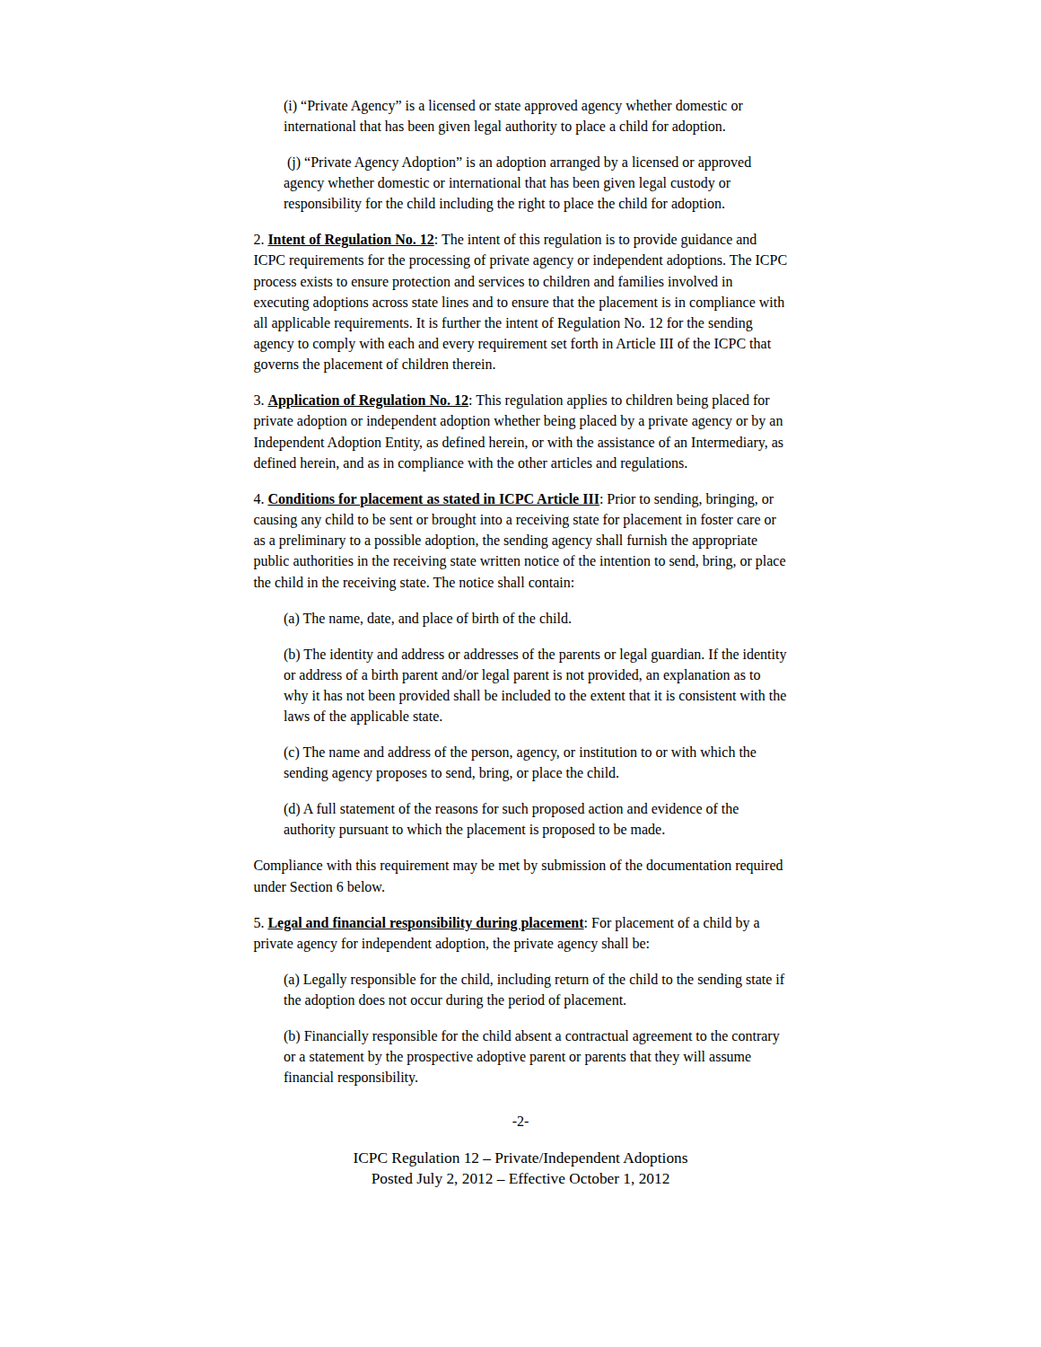(i) “Private Agency” is a licensed or state approved agency whether domestic or international that has been given legal authority to place a child for adoption.
(j) “Private Agency Adoption” is an adoption arranged by a licensed or approved agency whether domestic or international that has been given legal custody or responsibility for the child including the right to place the child for adoption.
2. Intent of Regulation No. 12: The intent of this regulation is to provide guidance and ICPC requirements for the processing of private agency or independent adoptions. The ICPC process exists to ensure protection and services to children and families involved in executing adoptions across state lines and to ensure that the placement is in compliance with all applicable requirements. It is further the intent of Regulation No. 12 for the sending agency to comply with each and every requirement set forth in Article III of the ICPC that governs the placement of children therein.
3. Application of Regulation No. 12: This regulation applies to children being placed for private adoption or independent adoption whether being placed by a private agency or by an Independent Adoption Entity, as defined herein, or with the assistance of an Intermediary, as defined herein, and as in compliance with the other articles and regulations.
4. Conditions for placement as stated in ICPC Article III: Prior to sending, bringing, or causing any child to be sent or brought into a receiving state for placement in foster care or as a preliminary to a possible adoption, the sending agency shall furnish the appropriate public authorities in the receiving state written notice of the intention to send, bring, or place the child in the receiving state. The notice shall contain:
(a) The name, date, and place of birth of the child.
(b) The identity and address or addresses of the parents or legal guardian. If the identity or address of a birth parent and/or legal parent is not provided, an explanation as to why it has not been provided shall be included to the extent that it is consistent with the laws of the applicable state.
(c) The name and address of the person, agency, or institution to or with which the sending agency proposes to send, bring, or place the child.
(d) A full statement of the reasons for such proposed action and evidence of the authority pursuant to which the placement is proposed to be made.
Compliance with this requirement may be met by submission of the documentation required under Section 6 below.
5. Legal and financial responsibility during placement: For placement of a child by a private agency for independent adoption, the private agency shall be:
(a) Legally responsible for the child, including return of the child to the sending state if the adoption does not occur during the period of placement.
(b) Financially responsible for the child absent a contractual agreement to the contrary or a statement by the prospective adoptive parent or parents that they will assume financial responsibility.
-2-
ICPC Regulation 12 – Private/Independent Adoptions
Posted July 2, 2012 – Effective October 1, 2012